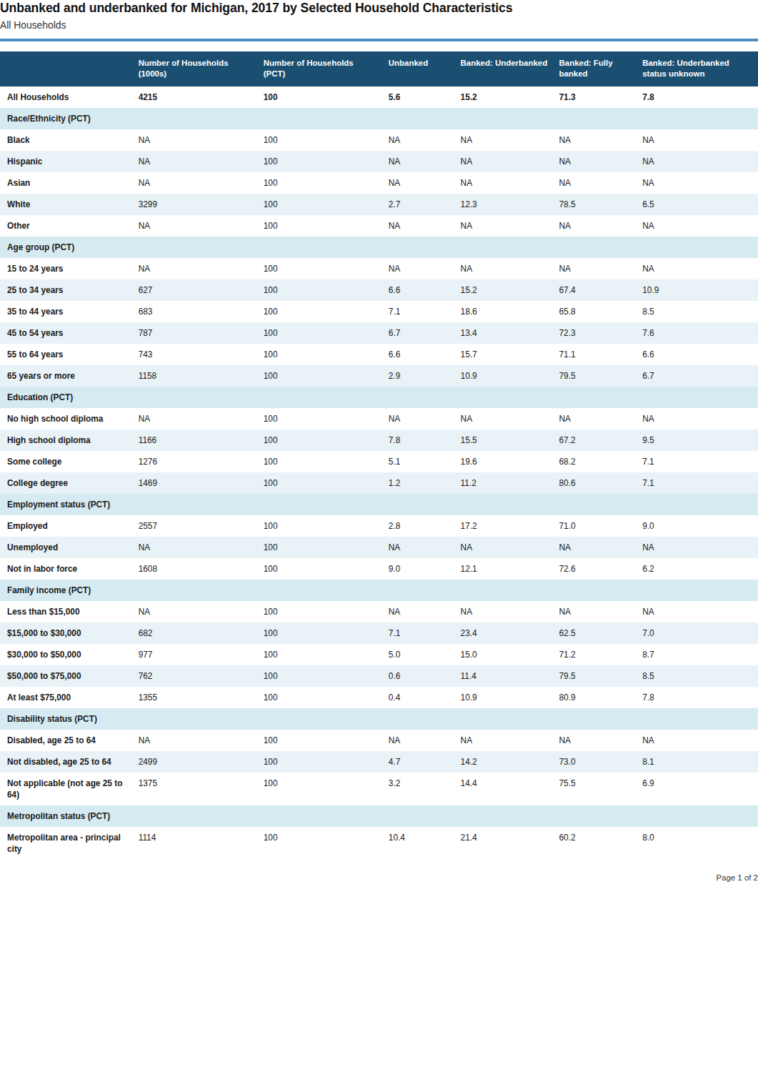Unbanked and underbanked for Michigan, 2017 by Selected Household Characteristics
All Households
| | Number of Households (1000s) | Number of Households (PCT) | Unbanked | Banked: Underbanked | Banked: Fully banked | Banked: Underbanked status unknown |
| --- | --- | --- | --- | --- | --- | --- |
| All Households | 4215 | 100 | 5.6 | 15.2 | 71.3 | 7.8 |
| Race/Ethnicity (PCT) | | | | | | |
| Black | NA | 100 | NA | NA | NA | NA |
| Hispanic | NA | 100 | NA | NA | NA | NA |
| Asian | NA | 100 | NA | NA | NA | NA |
| White | 3299 | 100 | 2.7 | 12.3 | 78.5 | 6.5 |
| Other | NA | 100 | NA | NA | NA | NA |
| Age group (PCT) | | | | | | |
| 15 to 24 years | NA | 100 | NA | NA | NA | NA |
| 25 to 34 years | 627 | 100 | 6.6 | 15.2 | 67.4 | 10.9 |
| 35 to 44 years | 683 | 100 | 7.1 | 18.6 | 65.8 | 8.5 |
| 45 to 54 years | 787 | 100 | 6.7 | 13.4 | 72.3 | 7.6 |
| 55 to 64 years | 743 | 100 | 6.6 | 15.7 | 71.1 | 6.6 |
| 65 years or more | 1158 | 100 | 2.9 | 10.9 | 79.5 | 6.7 |
| Education (PCT) | | | | | | |
| No high school diploma | NA | 100 | NA | NA | NA | NA |
| High school diploma | 1166 | 100 | 7.8 | 15.5 | 67.2 | 9.5 |
| Some college | 1276 | 100 | 5.1 | 19.6 | 68.2 | 7.1 |
| College degree | 1469 | 100 | 1.2 | 11.2 | 80.6 | 7.1 |
| Employment status (PCT) | | | | | | |
| Employed | 2557 | 100 | 2.8 | 17.2 | 71.0 | 9.0 |
| Unemployed | NA | 100 | NA | NA | NA | NA |
| Not in labor force | 1608 | 100 | 9.0 | 12.1 | 72.6 | 6.2 |
| Family income (PCT) | | | | | | |
| Less than $15,000 | NA | 100 | NA | NA | NA | NA |
| $15,000 to $30,000 | 682 | 100 | 7.1 | 23.4 | 62.5 | 7.0 |
| $30,000 to $50,000 | 977 | 100 | 5.0 | 15.0 | 71.2 | 8.7 |
| $50,000 to $75,000 | 762 | 100 | 0.6 | 11.4 | 79.5 | 8.5 |
| At least $75,000 | 1355 | 100 | 0.4 | 10.9 | 80.9 | 7.8 |
| Disability status (PCT) | | | | | | |
| Disabled, age 25 to 64 | NA | 100 | NA | NA | NA | NA |
| Not disabled, age 25 to 64 | 2499 | 100 | 4.7 | 14.2 | 73.0 | 8.1 |
| Not applicable (not age 25 to 64) | 1375 | 100 | 3.2 | 14.4 | 75.5 | 6.9 |
| Metropolitan status (PCT) | | | | | | |
| Metropolitan area - principal city | 1114 | 100 | 10.4 | 21.4 | 60.2 | 8.0 |
Page 1 of 2